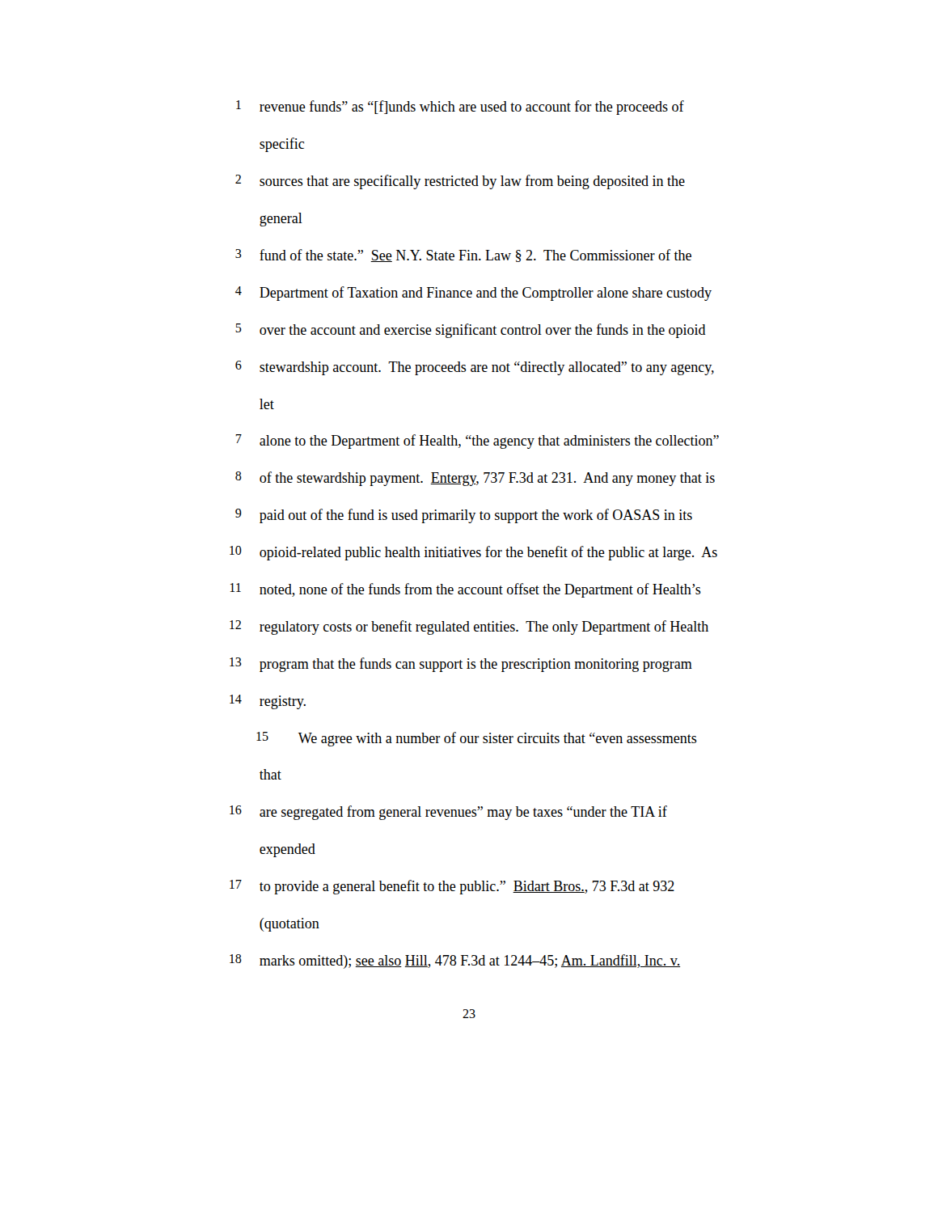revenue funds” as “[f]unds which are used to account for the proceeds of specific
sources that are specifically restricted by law from being deposited in the general
fund of the state.” See N.Y. State Fin. Law § 2. The Commissioner of the
Department of Taxation and Finance and the Comptroller alone share custody
over the account and exercise significant control over the funds in the opioid
stewardship account. The proceeds are not “directly allocated” to any agency, let
alone to the Department of Health, “the agency that administers the collection”
of the stewardship payment. Entergy, 737 F.3d at 231. And any money that is
paid out of the fund is used primarily to support the work of OASAS in its
opioid-related public health initiatives for the benefit of the public at large. As
noted, none of the funds from the account offset the Department of Health’s
regulatory costs or benefit regulated entities. The only Department of Health
program that the funds can support is the prescription monitoring program
registry.
We agree with a number of our sister circuits that “even assessments that
are segregated from general revenues” may be taxes “under the TIA if expended
to provide a general benefit to the public.” Bidart Bros., 73 F.3d at 932 (quotation
marks omitted); see also Hill, 478 F.3d at 1244–45; Am. Landfill, Inc. v.
23